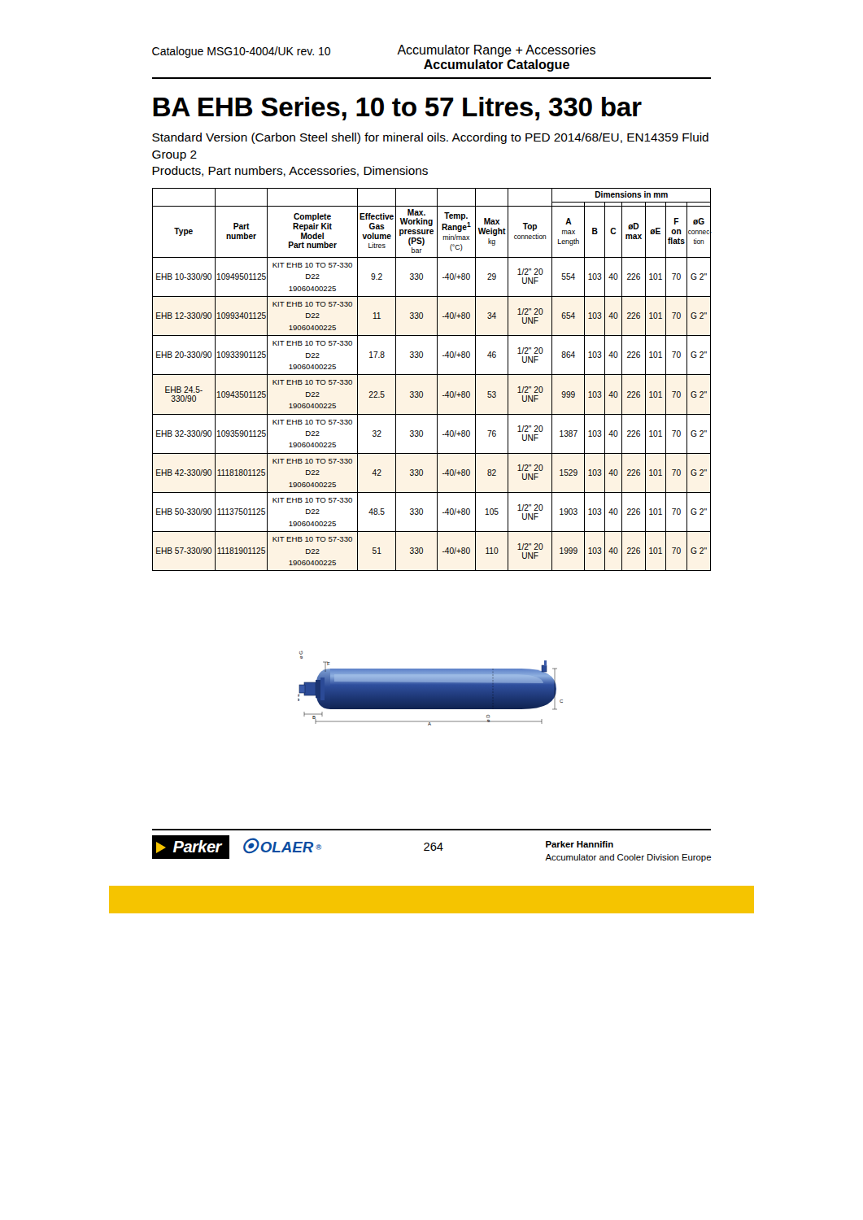Catalogue MSG10-4004/UK rev. 10
Accumulator Range + Accessories
Accumulator Catalogue
BA EHB Series, 10 to 57 Litres, 330 bar
Standard Version (Carbon Steel shell) for mineral oils. According to PED 2014/68/EU, EN14359 Fluid Group 2
Products, Part numbers, Accessories, Dimensions
| | | | | | | | | Dimensions in mm |
| --- | --- | --- | --- | --- | --- | --- | --- | --- |
| Type | Part number | Complete Repair Kit Model Part number | Effective Gas volume Litres | Max. Working pressure (PS) bar | Temp. Range 1 min/max (°C) | Max Weight kg | Top connection | A max Length | B | C | øD max | øE | F on flats | øG connec- tion |
| EHB 10-330/90 | 10949501125 | KIT EHB 10 TO 57-330 D22 19060400225 | 9.2 | 330 | -40/+80 | 29 | 1/2" 20 UNF | 554 | 103 | 40 | 226 | 101 | 70 | G 2" |
| EHB 12-330/90 | 10993401125 | KIT EHB 10 TO 57-330 D22 19060400225 | 11 | 330 | -40/+80 | 34 | 1/2" 20 UNF | 654 | 103 | 40 | 226 | 101 | 70 | G 2" |
| EHB 20-330/90 | 10933901125 | KIT EHB 10 TO 57-330 D22 19060400225 | 17.8 | 330 | -40/+80 | 46 | 1/2" 20 UNF | 864 | 103 | 40 | 226 | 101 | 70 | G 2" |
| EHB 24.5- 330/90 | 10943501125 | KIT EHB 10 TO 57-330 D22 19060400225 | 22.5 | 330 | -40/+80 | 53 | 1/2" 20 UNF | 999 | 103 | 40 | 226 | 101 | 70 | G 2" |
| EHB 32-330/90 | 10935901125 | KIT EHB 10 TO 57-330 D22 19060400225 | 32 | 330 | -40/+80 | 76 | 1/2" 20 UNF | 1387 | 103 | 40 | 226 | 101 | 70 | G 2" |
| EHB 42-330/90 | 11181801125 | KIT EHB 10 TO 57-330 D22 19060400225 | 42 | 330 | -40/+80 | 82 | 1/2" 20 UNF | 1529 | 103 | 40 | 226 | 101 | 70 | G 2" |
| EHB 50-330/90 | 11137501125 | KIT EHB 10 TO 57-330 D22 19060400225 | 48.5 | 330 | -40/+80 | 105 | 1/2" 20 UNF | 1903 | 103 | 40 | 226 | 101 | 70 | G 2" |
| EHB 57-330/90 | 11181901125 | KIT EHB 10 TO 57-330 D22 19060400225 | 51 | 330 | -40/+80 | 110 | 1/2" 20 UNF | 1999 | 103 | 40 | 226 | 101 | 70 | G 2" |
ø G ø E B F A ø D C
Parker
⦿OLAER®
264
Parker Hannifin
Accumulator and Cooler Division Europe